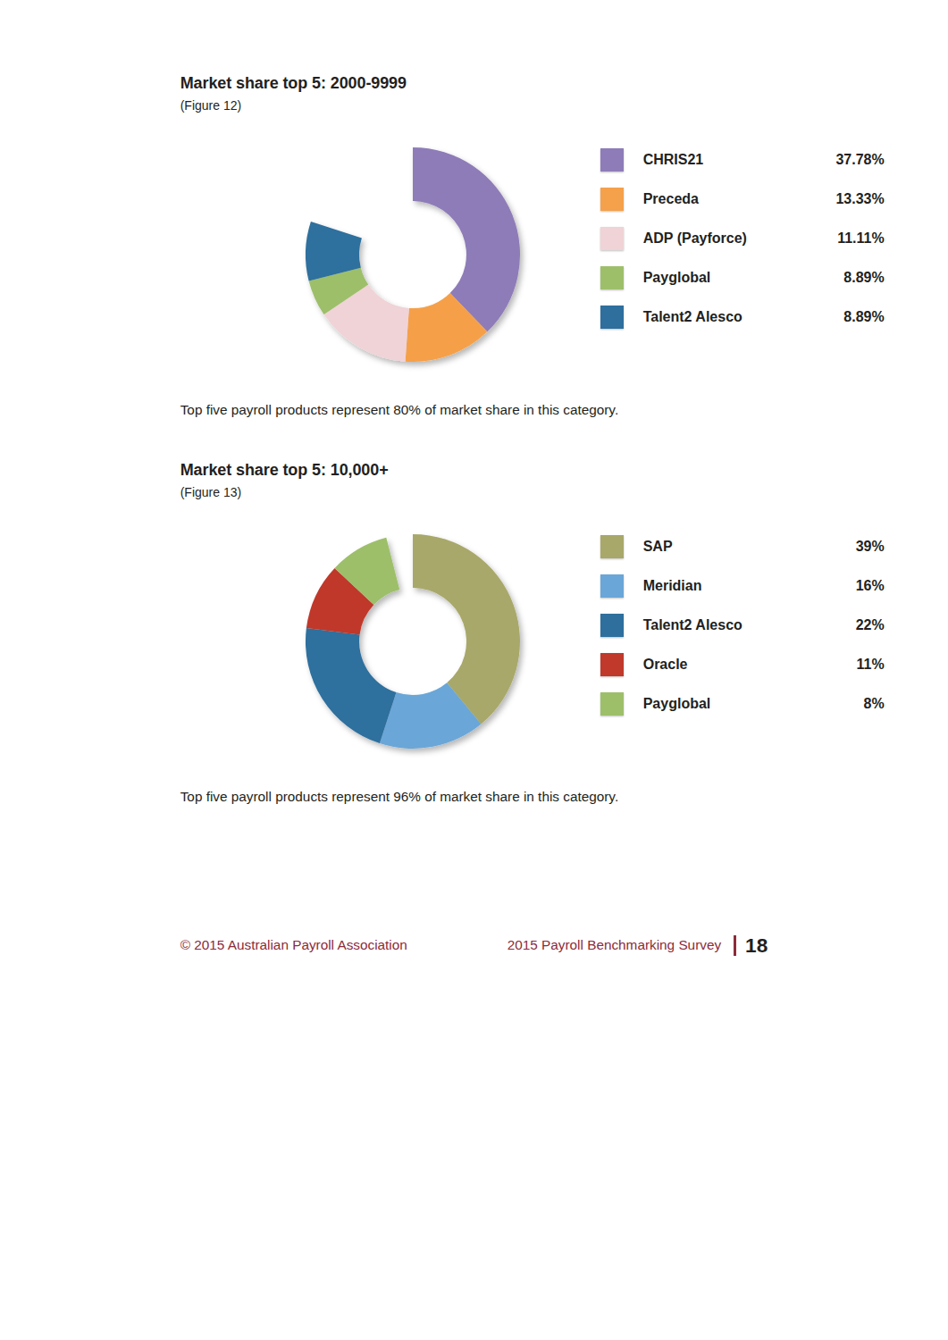Market share top 5: 2000-9999
(Figure 12)
CHRIS21 37.78%
Preceda 13.33%
ADP (Payforce) 11.11%
Payglobal 8.89%
Talent2 Alesco 8.89%
Top five payroll products represent 80% of market share in this category.
Market share top 5: 10,000+
(Figure 13)
SAP 39%
Meridian 16%
Talent2 Alesco 22%
Oracle 11%
Payglobal 8%
Top five payroll products represent 96% of market share in this category.
© 2015 Australian Payroll Association
2015 Payroll Benchmarking Survey 18